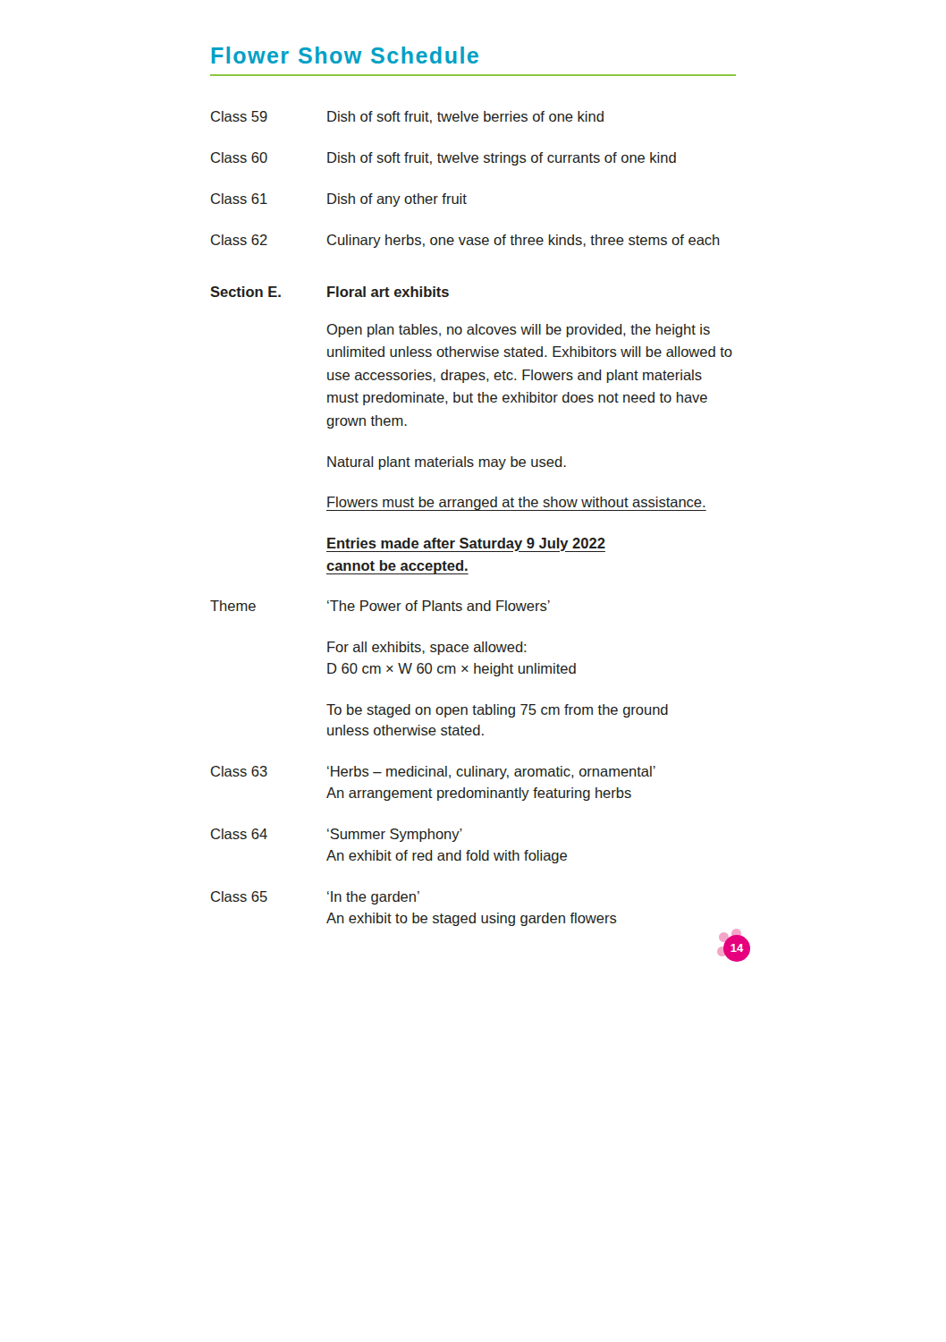Flower Show Schedule
| Class 59 | Dish of soft fruit, twelve berries of one kind |
| Class 60 | Dish of soft fruit, twelve strings of currants of one kind |
| Class 61 | Dish of any other fruit |
| Class 62 | Culinary herbs, one vase of three kinds, three stems of each |
Section E. Floral art exhibits
Open plan tables, no alcoves will be provided, the height is unlimited unless otherwise stated. Exhibitors will be allowed to use accessories, drapes, etc. Flowers and plant materials must predominate, but the exhibitor does not need to have grown them.
Natural plant materials may be used.
Flowers must be arranged at the show without assistance.
Entries made after Saturday 9 July 2022
cannot be accepted.
| Theme | ‘The Power of Plants and Flowers’ |
| | For all exhibits, space allowed: D 60 cm × W 60 cm × height unlimited |
| | To be staged on open tabling 75 cm from the ground unless otherwise stated. |
| Class 63 | ‘Herbs – medicinal, culinary, aromatic, ornamental’ An arrangement predominantly featuring herbs |
| Class 64 | ‘Summer Symphony’ An exhibit of red and fold with foliage |
| Class 65 | ‘In the garden’ An exhibit to be staged using garden flowers |
14